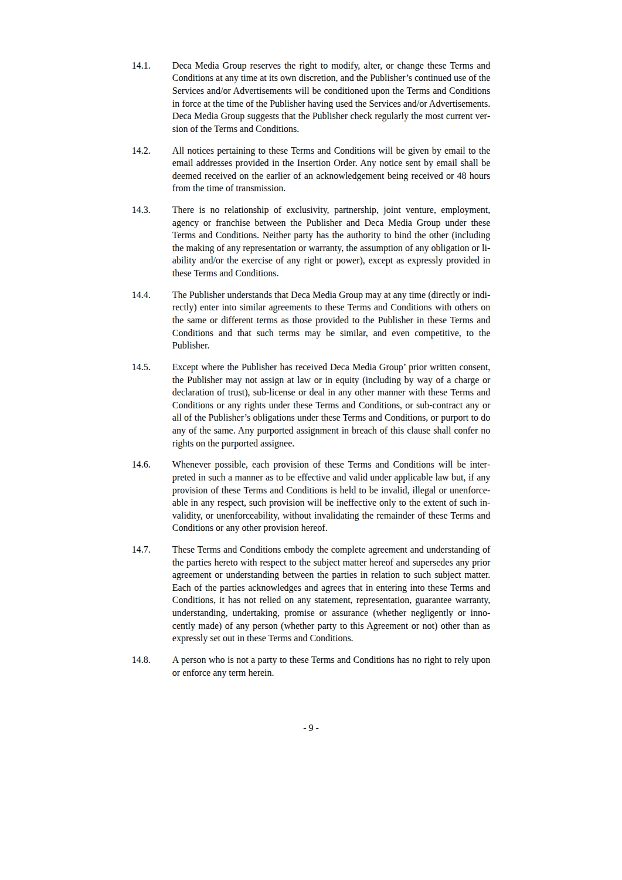14.1. Deca Media Group reserves the right to modify, alter, or change these Terms and Conditions at any time at its own discretion, and the Publisher’s continued use of the Services and/or Advertisements will be conditioned upon the Terms and Conditions in force at the time of the Publisher having used the Services and/or Advertisements. Deca Media Group suggests that the Publisher check regularly the most current version of the Terms and Conditions.
14.2. All notices pertaining to these Terms and Conditions will be given by email to the email addresses provided in the Insertion Order. Any notice sent by email shall be deemed received on the earlier of an acknowledgement being received or 48 hours from the time of transmission.
14.3. There is no relationship of exclusivity, partnership, joint venture, employment, agency or franchise between the Publisher and Deca Media Group under these Terms and Conditions. Neither party has the authority to bind the other (including the making of any representation or warranty, the assumption of any obligation or liability and/or the exercise of any right or power), except as expressly provided in these Terms and Conditions.
14.4. The Publisher understands that Deca Media Group may at any time (directly or indirectly) enter into similar agreements to these Terms and Conditions with others on the same or different terms as those provided to the Publisher in these Terms and Conditions and that such terms may be similar, and even competitive, to the Publisher.
14.5. Except where the Publisher has received Deca Media Group’ prior written consent, the Publisher may not assign at law or in equity (including by way of a charge or declaration of trust), sub-license or deal in any other manner with these Terms and Conditions or any rights under these Terms and Conditions, or sub-contract any or all of the Publisher’s obligations under these Terms and Conditions, or purport to do any of the same. Any purported assignment in breach of this clause shall confer no rights on the purported assignee.
14.6. Whenever possible, each provision of these Terms and Conditions will be interpreted in such a manner as to be effective and valid under applicable law but, if any provision of these Terms and Conditions is held to be invalid, illegal or unenforceable in any respect, such provision will be ineffective only to the extent of such invalidity, or unenforceability, without invalidating the remainder of these Terms and Conditions or any other provision hereof.
14.7. These Terms and Conditions embody the complete agreement and understanding of the parties hereto with respect to the subject matter hereof and supersedes any prior agreement or understanding between the parties in relation to such subject matter. Each of the parties acknowledges and agrees that in entering into these Terms and Conditions, it has not relied on any statement, representation, guarantee warranty, understanding, undertaking, promise or assurance (whether negligently or innocently made) of any person (whether party to this Agreement or not) other than as expressly set out in these Terms and Conditions.
14.8. A person who is not a party to these Terms and Conditions has no right to rely upon or enforce any term herein.
- 9 -